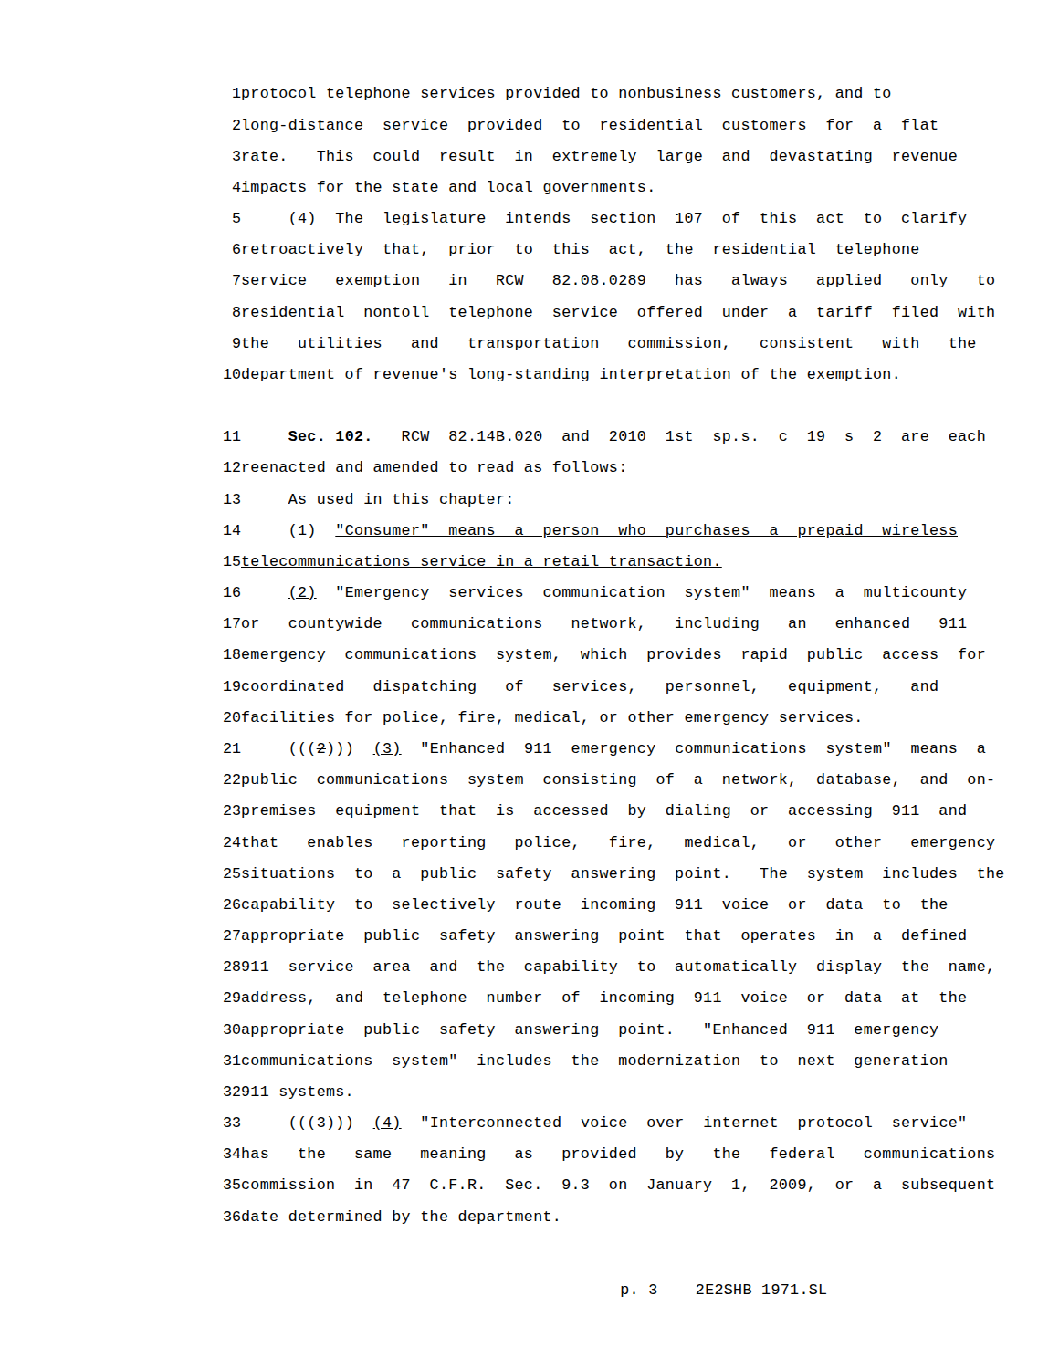| 1 | protocol telephone services provided to nonbusiness customers, and to |
| 2 | long-distance service provided to residential customers for a flat |
| 3 | rate. This could result in extremely large and devastating revenue |
| 4 | impacts for the state and local governments. |
| 5 | (4) The legislature intends section 107 of this act to clarify |
| 6 | retroactively that, prior to this act, the residential telephone |
| 7 | service exemption in RCW 82.08.0289 has always applied only to |
| 8 | residential nontoll telephone service offered under a tariff filed with |
| 9 | the utilities and transportation commission, consistent with the |
| 10 | department of revenue's long-standing interpretation of the exemption. |
| 11 | Sec. 102. RCW 82.14B.020 and 2010 1st sp.s. c 19 s 2 are each |
| 12 | reenacted and amended to read as follows: |
| 13 | As used in this chapter: |
| 14 | (1) "Consumer" means a person who purchases a prepaid wireless |
| 15 | telecommunications service in a retail transaction. |
| 16 | (2) "Emergency services communication system" means a multicounty |
| 17 | or countywide communications network, including an enhanced 911 |
| 18 | emergency communications system, which provides rapid public access for |
| 19 | coordinated dispatching of services, personnel, equipment, and |
| 20 | facilities for police, fire, medical, or other emergency services. |
| 21 | ((( 2 ))) (3) "Enhanced 911 emergency communications system" means a |
| 22 | public communications system consisting of a network, database, and on- |
| 23 | premises equipment that is accessed by dialing or accessing 911 and |
| 24 | that enables reporting police, fire, medical, or other emergency |
| 25 | situations to a public safety answering point. The system includes the |
| 26 | capability to selectively route incoming 911 voice or data to the |
| 27 | appropriate public safety answering point that operates in a defined |
| 28 | 911 service area and the capability to automatically display the name, |
| 29 | address, and telephone number of incoming 911 voice or data at the |
| 30 | appropriate public safety answering point. "Enhanced 911 emergency |
| 31 | communications system" includes the modernization to next generation |
| 32 | 911 systems. |
| 33 | ((( 3 ))) (4) "Interconnected voice over internet protocol service" |
| 34 | has the same meaning as provided by the federal communications |
| 35 | commission in 47 C.F.R. Sec. 9.3 on January 1, 2009, or a subsequent |
| 36 | date determined by the department. |
p. 3 2E2SHB 1971.SL